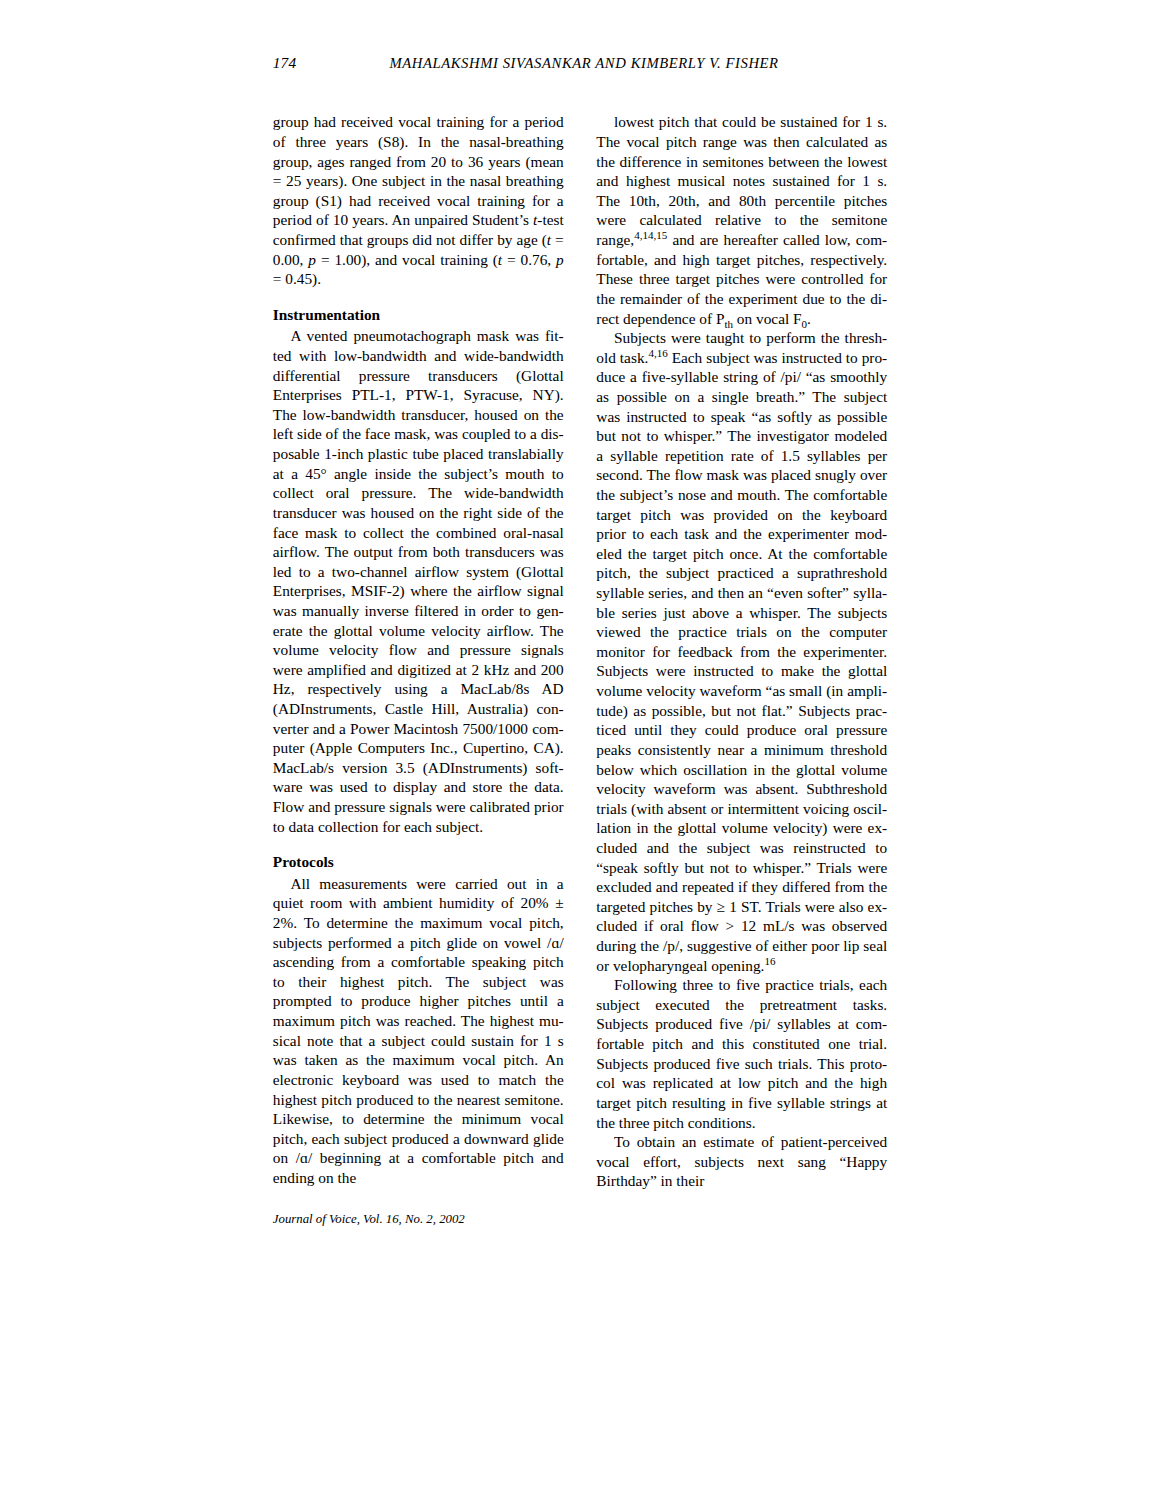174 Mahalakshmi Sivasankar and Kimberly V. Fisher
group had received vocal training for a period of three years (S8). In the nasal-breathing group, ages ranged from 20 to 36 years (mean = 25 years). One subject in the nasal breathing group (S1) had received vocal training for a period of 10 years. An unpaired Student’s t-test confirmed that groups did not differ by age (t = 0.00, p = 1.00), and vocal training (t = 0.76, p = 0.45).
Instrumentation
A vented pneumotachograph mask was fitted with low-bandwidth and wide-bandwidth differential pressure transducers (Glottal Enterprises PTL-1, PTW-1, Syracuse, NY). The low-bandwidth transducer, housed on the left side of the face mask, was coupled to a disposable 1-inch plastic tube placed translabially at a 45° angle inside the subject’s mouth to collect oral pressure. The wide-bandwidth transducer was housed on the right side of the face mask to collect the combined oral-nasal airflow. The output from both transducers was led to a two-channel airflow system (Glottal Enterprises, MSIF-2) where the airflow signal was manually inverse filtered in order to generate the glottal volume velocity airflow. The volume velocity flow and pressure signals were amplified and digitized at 2 kHz and 200 Hz, respectively using a MacLab/8s AD (ADInstruments, Castle Hill, Australia) converter and a Power Macintosh 7500/1000 computer (Apple Computers Inc., Cupertino, CA). MacLab/s version 3.5 (ADInstruments) software was used to display and store the data. Flow and pressure signals were calibrated prior to data collection for each subject.
Protocols
All measurements were carried out in a quiet room with ambient humidity of 20% ± 2%. To determine the maximum vocal pitch, subjects performed a pitch glide on vowel /ɑ/ ascending from a comfortable speaking pitch to their highest pitch. The subject was prompted to produce higher pitches until a maximum pitch was reached. The highest musical note that a subject could sustain for 1 s was taken as the maximum vocal pitch. An electronic keyboard was used to match the highest pitch produced to the nearest semitone. Likewise, to determine the minimum vocal pitch, each subject produced a downward glide on /ɑ/ beginning at a comfortable pitch and ending on the
lowest pitch that could be sustained for 1 s. The vocal pitch range was then calculated as the difference in semitones between the lowest and highest musical notes sustained for 1 s. The 10th, 20th, and 80th percentile pitches were calculated relative to the semitone range,4,14,15 and are hereafter called low, comfortable, and high target pitches, respectively. These three target pitches were controlled for the remainder of the experiment due to the direct dependence of Pth on vocal F0.
Subjects were taught to perform the threshold task.4,16 Each subject was instructed to produce a five-syllable string of /pi/ “as smoothly as possible on a single breath.” The subject was instructed to speak “as softly as possible but not to whisper.” The investigator modeled a syllable repetition rate of 1.5 syllables per second. The flow mask was placed snugly over the subject’s nose and mouth. The comfortable target pitch was provided on the keyboard prior to each task and the experimenter modeled the target pitch once. At the comfortable pitch, the subject practiced a suprathreshold syllable series, and then an “even softer” syllable series just above a whisper. The subjects viewed the practice trials on the computer monitor for feedback from the experimenter. Subjects were instructed to make the glottal volume velocity waveform “as small (in amplitude) as possible, but not flat.” Subjects practiced until they could produce oral pressure peaks consistently near a minimum threshold below which oscillation in the glottal volume velocity waveform was absent. Subthreshold trials (with absent or intermittent voicing oscillation in the glottal volume velocity) were excluded and the subject was reinstructed to “speak softly but not to whisper.” Trials were excluded and repeated if they differed from the targeted pitches by ≥ 1 ST. Trials were also excluded if oral flow > 12 mL/s was observed during the /p/, suggestive of either poor lip seal or velopharyngeal opening.16
Following three to five practice trials, each subject executed the pretreatment tasks. Subjects produced five /pi/ syllables at comfortable pitch and this constituted one trial. Subjects produced five such trials. This protocol was replicated at low pitch and the high target pitch resulting in five syllable strings at the three pitch conditions.
To obtain an estimate of patient-perceived vocal effort, subjects next sang “Happy Birthday” in their
Journal of Voice, Vol. 16, No. 2, 2002